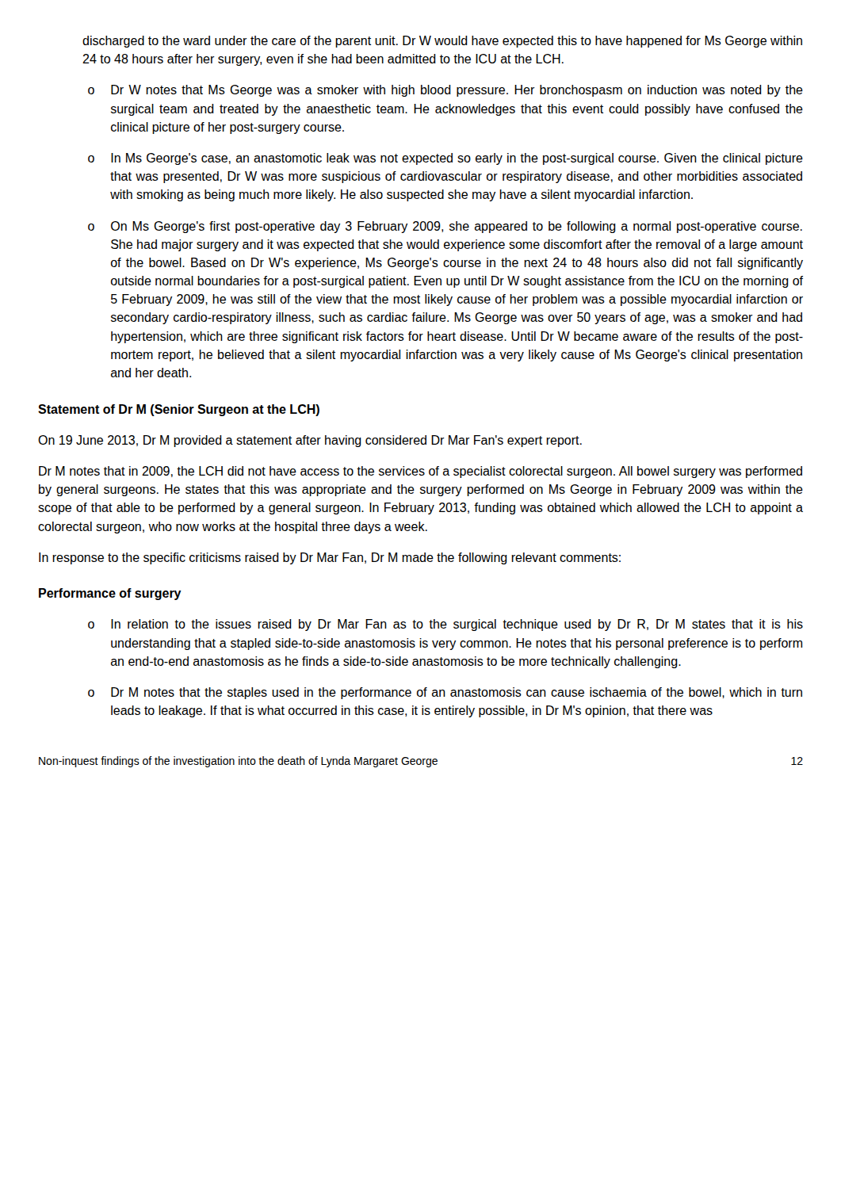discharged to the ward under the care of the parent unit. Dr W would have expected this to have happened for Ms George within 24 to 48 hours after her surgery, even if she had been admitted to the ICU at the LCH.
Dr W notes that Ms George was a smoker with high blood pressure. Her bronchospasm on induction was noted by the surgical team and treated by the anaesthetic team. He acknowledges that this event could possibly have confused the clinical picture of her post-surgery course.
In Ms George's case, an anastomotic leak was not expected so early in the post-surgical course. Given the clinical picture that was presented, Dr W was more suspicious of cardiovascular or respiratory disease, and other morbidities associated with smoking as being much more likely. He also suspected she may have a silent myocardial infarction.
On Ms George's first post-operative day 3 February 2009, she appeared to be following a normal post-operative course. She had major surgery and it was expected that she would experience some discomfort after the removal of a large amount of the bowel. Based on Dr W's experience, Ms George's course in the next 24 to 48 hours also did not fall significantly outside normal boundaries for a post-surgical patient. Even up until Dr W sought assistance from the ICU on the morning of 5 February 2009, he was still of the view that the most likely cause of her problem was a possible myocardial infarction or secondary cardio-respiratory illness, such as cardiac failure. Ms George was over 50 years of age, was a smoker and had hypertension, which are three significant risk factors for heart disease. Until Dr W became aware of the results of the post-mortem report, he believed that a silent myocardial infarction was a very likely cause of Ms George's clinical presentation and her death.
Statement of Dr M (Senior Surgeon at the LCH)
On 19 June 2013, Dr M provided a statement after having considered Dr Mar Fan's expert report.
Dr M notes that in 2009, the LCH did not have access to the services of a specialist colorectal surgeon. All bowel surgery was performed by general surgeons. He states that this was appropriate and the surgery performed on Ms George in February 2009 was within the scope of that able to be performed by a general surgeon. In February 2013, funding was obtained which allowed the LCH to appoint a colorectal surgeon, who now works at the hospital three days a week.
In response to the specific criticisms raised by Dr Mar Fan, Dr M made the following relevant comments:
Performance of surgery
In relation to the issues raised by Dr Mar Fan as to the surgical technique used by Dr R, Dr M states that it is his understanding that a stapled side-to-side anastomosis is very common. He notes that his personal preference is to perform an end-to-end anastomosis as he finds a side-to-side anastomosis to be more technically challenging.
Dr M notes that the staples used in the performance of an anastomosis can cause ischaemia of the bowel, which in turn leads to leakage. If that is what occurred in this case, it is entirely possible, in Dr M's opinion, that there was
Non-inquest findings of the investigation into the death of Lynda Margaret George 12